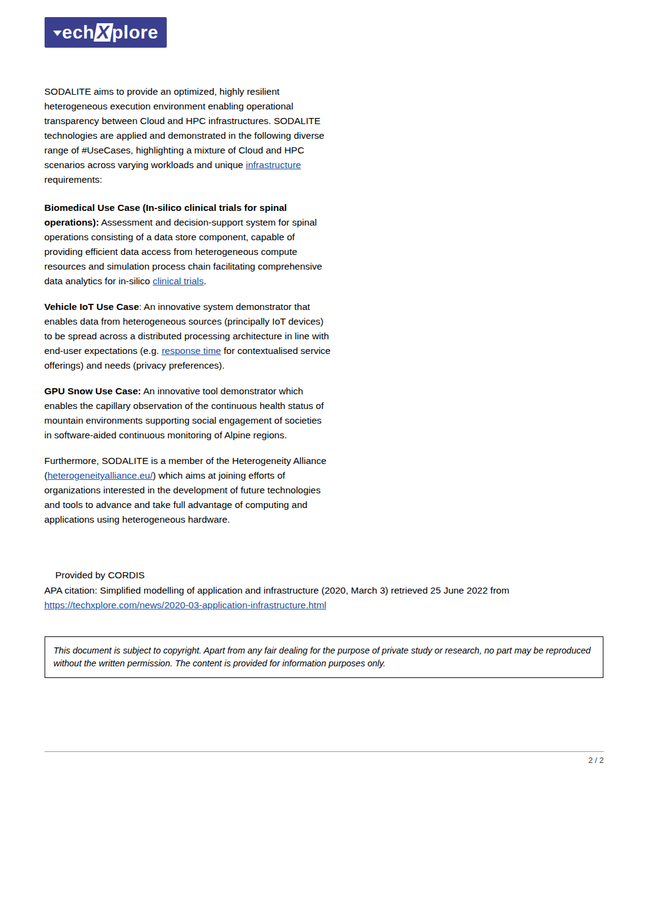echXplore
SODALITE aims to provide an optimized, highly resilient heterogeneous execution environment enabling operational transparency between Cloud and HPC infrastructures. SODALITE technologies are applied and demonstrated in the following diverse range of #UseCases, highlighting a mixture of Cloud and HPC scenarios across varying workloads and unique infrastructure requirements:
Biomedical Use Case (In-silico clinical trials for spinal operations): Assessment and decision-support system for spinal operations consisting of a data store component, capable of providing efficient data access from heterogeneous compute resources and simulation process chain facilitating comprehensive data analytics for in-silico clinical trials.
Vehicle IoT Use Case: An innovative system demonstrator that enables data from heterogeneous sources (principally IoT devices) to be spread across a distributed processing architecture in line with end-user expectations (e.g. response time for contextualised service offerings) and needs (privacy preferences).
GPU Snow Use Case: An innovative tool demonstrator which enables the capillary observation of the continuous health status of mountain environments supporting social engagement of societies in software-aided continuous monitoring of Alpine regions.
Furthermore, SODALITE is a member of the Heterogeneity Alliance (heterogeneityalliance.eu/) which aims at joining efforts of organizations interested in the development of future technologies and tools to advance and take full advantage of computing and applications using heterogeneous hardware.
Provided by CORDIS
APA citation: Simplified modelling of application and infrastructure (2020, March 3) retrieved 25 June 2022 from https://techxplore.com/news/2020-03-application-infrastructure.html
This document is subject to copyright. Apart from any fair dealing for the purpose of private study or research, no part may be reproduced without the written permission. The content is provided for information purposes only.
2 / 2